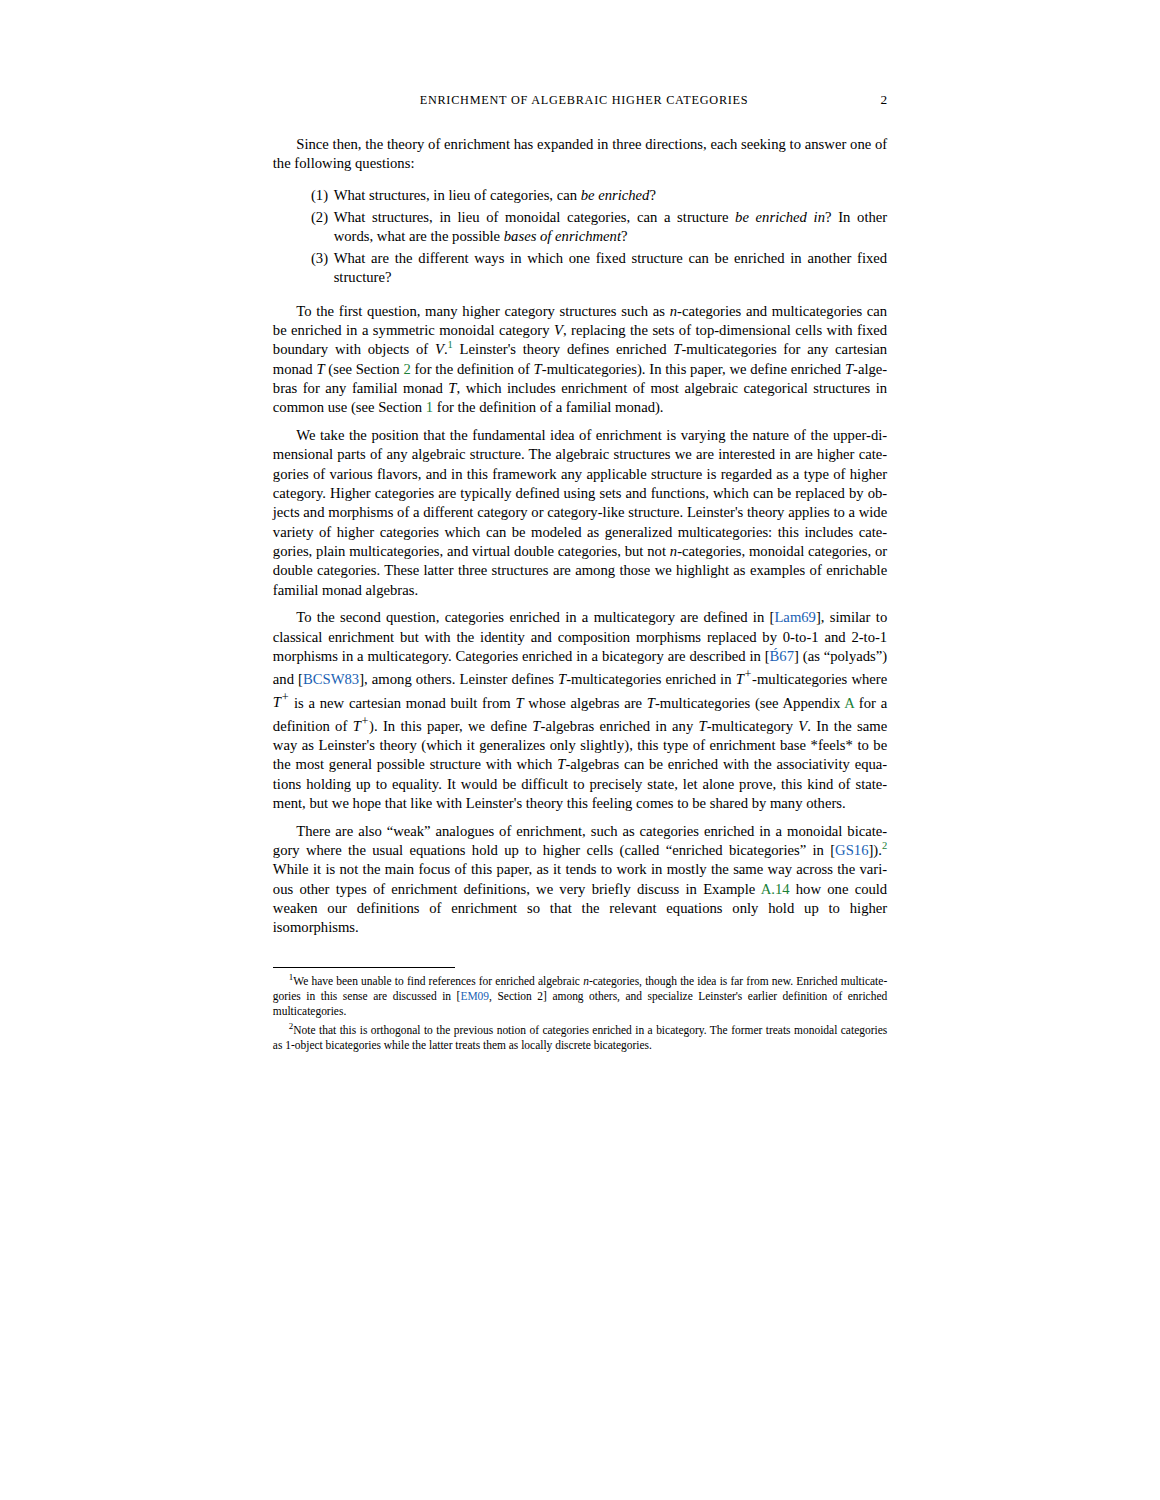ENRICHMENT OF ALGEBRAIC HIGHER CATEGORIES 2
Since then, the theory of enrichment has expanded in three directions, each seeking to answer one of the following questions:
(1) What structures, in lieu of categories, can be enriched?
(2) What structures, in lieu of monoidal categories, can a structure be enriched in? In other words, what are the possible bases of enrichment?
(3) What are the different ways in which one fixed structure can be enriched in another fixed structure?
To the first question, many higher category structures such as n-categories and multicategories can be enriched in a symmetric monoidal category V, replacing the sets of top-dimensional cells with fixed boundary with objects of V.1 Leinster's theory defines enriched T-multicategories for any cartesian monad T (see Section 2 for the definition of T-multicategories). In this paper, we define enriched T-algebras for any familial monad T, which includes enrichment of most algebraic categorical structures in common use (see Section 1 for the definition of a familial monad).
We take the position that the fundamental idea of enrichment is varying the nature of the upper-dimensional parts of any algebraic structure. The algebraic structures we are interested in are higher categories of various flavors, and in this framework any applicable structure is regarded as a type of higher category. Higher categories are typically defined using sets and functions, which can be replaced by objects and morphisms of a different category or category-like structure. Leinster's theory applies to a wide variety of higher categories which can be modeled as generalized multicategories: this includes categories, plain multicategories, and virtual double categories, but not n-categories, monoidal categories, or double categories. These latter three structures are among those we highlight as examples of enrichable familial monad algebras.
To the second question, categories enriched in a multicategory are defined in [Lam69], similar to classical enrichment but with the identity and composition morphisms replaced by 0-to-1 and 2-to-1 morphisms in a multicategory. Categories enriched in a bicategory are described in [B́67] (as “polyads”) and [BCSW83], among others. Leinster defines T-multicategories enriched in T+-multicategories where T+ is a new cartesian monad built from T whose algebras are T-multicategories (see Appendix A for a definition of T+). In this paper, we define T-algebras enriched in any T-multicategory V. In the same way as Leinster's theory (which it generalizes only slightly), this type of enrichment base *feels* to be the most general possible structure with which T-algebras can be enriched with the associativity equations holding up to equality. It would be difficult to precisely state, let alone prove, this kind of statement, but we hope that like with Leinster's theory this feeling comes to be shared by many others.
There are also “weak” analogues of enrichment, such as categories enriched in a monoidal bicategory where the usual equations hold up to higher cells (called “enriched bicategories” in [GS16]).2 While it is not the main focus of this paper, as it tends to work in mostly the same way across the various other types of enrichment definitions, we very briefly discuss in Example A.14 how one could weaken our definitions of enrichment so that the relevant equations only hold up to higher isomorphisms.
1We have been unable to find references for enriched algebraic n-categories, though the idea is far from new. Enriched multicategories in this sense are discussed in [EM09, Section 2] among others, and specialize Leinster's earlier definition of enriched multicategories.
2Note that this is orthogonal to the previous notion of categories enriched in a bicategory. The former treats monoidal categories as 1-object bicategories while the latter treats them as locally discrete bicategories.